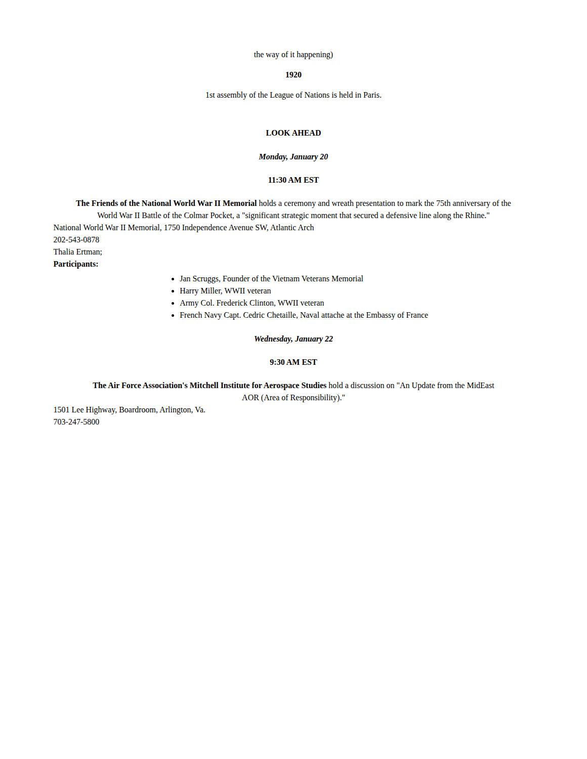the way of it happening)
1920
1st assembly of the League of Nations is held in Paris.
LOOK AHEAD
Monday, January 20
11:30 AM EST
The Friends of the National World War II Memorial holds a ceremony and wreath presentation to mark the 75th anniversary of the World War II Battle of the Colmar Pocket, a "significant strategic moment that secured a defensive line along the Rhine."
National World War II Memorial, 1750 Independence Avenue SW, Atlantic Arch
202-543-0878
Thalia Ertman;
Participants:
Jan Scruggs, Founder of the Vietnam Veterans Memorial
Harry Miller, WWII veteran
Army Col. Frederick Clinton, WWII veteran
French Navy Capt. Cedric Chetaille, Naval attache at the Embassy of France
Wednesday, January 22
9:30 AM EST
The Air Force Association's Mitchell Institute for Aerospace Studies hold a discussion on "An Update from the MidEast AOR (Area of Responsibility)."
1501 Lee Highway, Boardroom, Arlington, Va.
703-247-5800